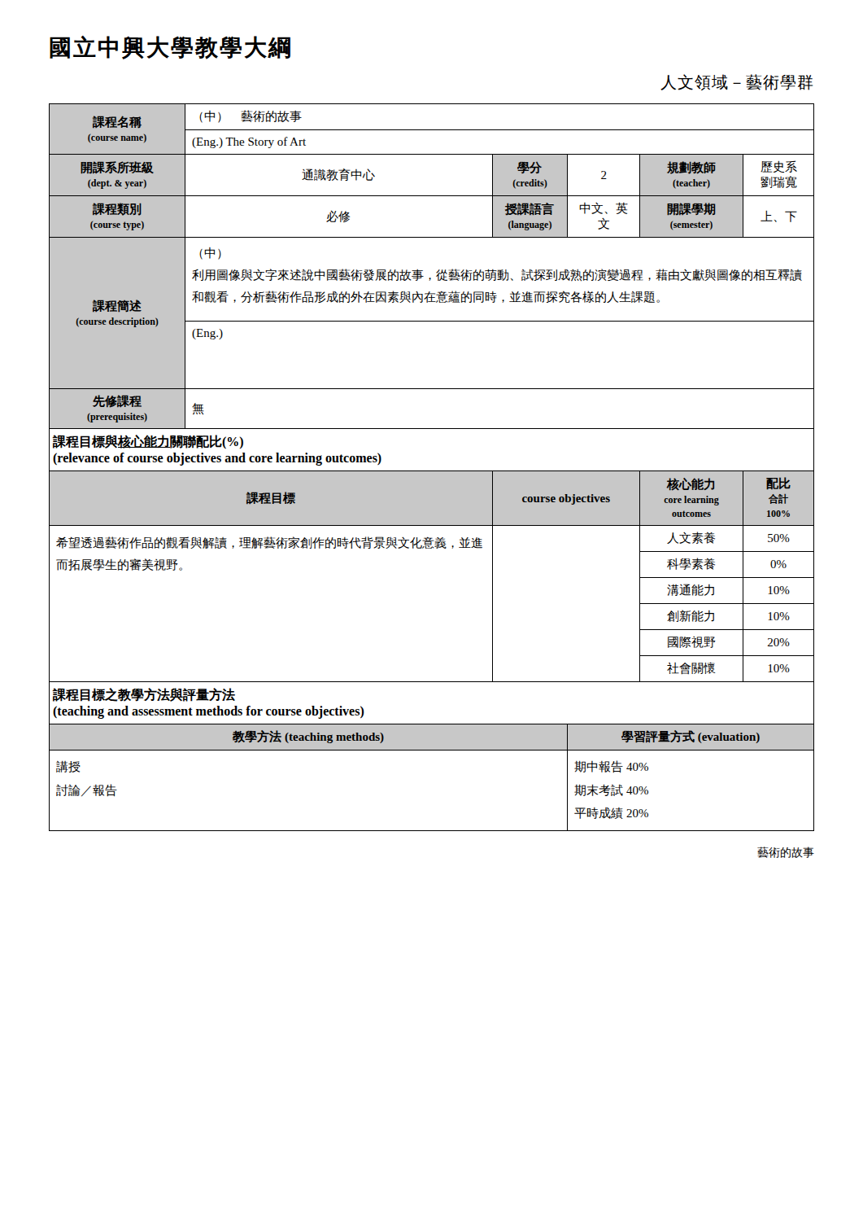國立中興大學教學大綱
人文領域－藝術學群
| 課程名稱 (course name) | （中） 藝術的故事 |
| (Eng.) The Story of Art |
| 開課系所班級 (dept. & year) | 通識教育中心 | 學分 (credits) | 2 | 規劃教師 (teacher) | 歷史系 劉瑞寬 |
| 課程類別 (course type) | 必修 | 授課語言 (language) | 中文、英文 | 開課學期 (semester) | 上、下 |
| 課程簡述 (course description) | （中） 利用圖像與文字來述說中國藝術發展的故事，從藝術的萌動、試探到成熟的演變過程，藉由文獻與圖像的相互釋讀和觀看，分析藝術作品形成的外在因素與內在意蘊的同時，並進而探究各樣的人生課題。 |
| (Eng.) |
| 先修課程 (prerequisites) | 無 |
| 課程目標與 核心能力 關聯配比(%) (relevance of course objectives and core learning outcomes) |
| 課程目標 | course objectives | 核心能力 core learning outcomes | 配比 合計 100% |
| 希望透過藝術作品的觀看與解讀，理解藝術家創作的時代背景與文化意義，並進而拓展學生的審美視野。 | | 人文素養 | 50% |
| 科學素養 | 0% |
| 溝通能力 | 10% |
| 創新能力 | 10% |
| 國際視野 | 20% |
| 社會關懷 | 10% |
| 課程目標之教學方法與評量方法 (teaching and assessment methods for course objectives) |
| 教學方法 (teaching methods) | 學習評量方式 (evaluation) |
| 講授 討論／報告 | 期中報告 40% 期末考試 40% 平時成績 20% |
藝術的故事